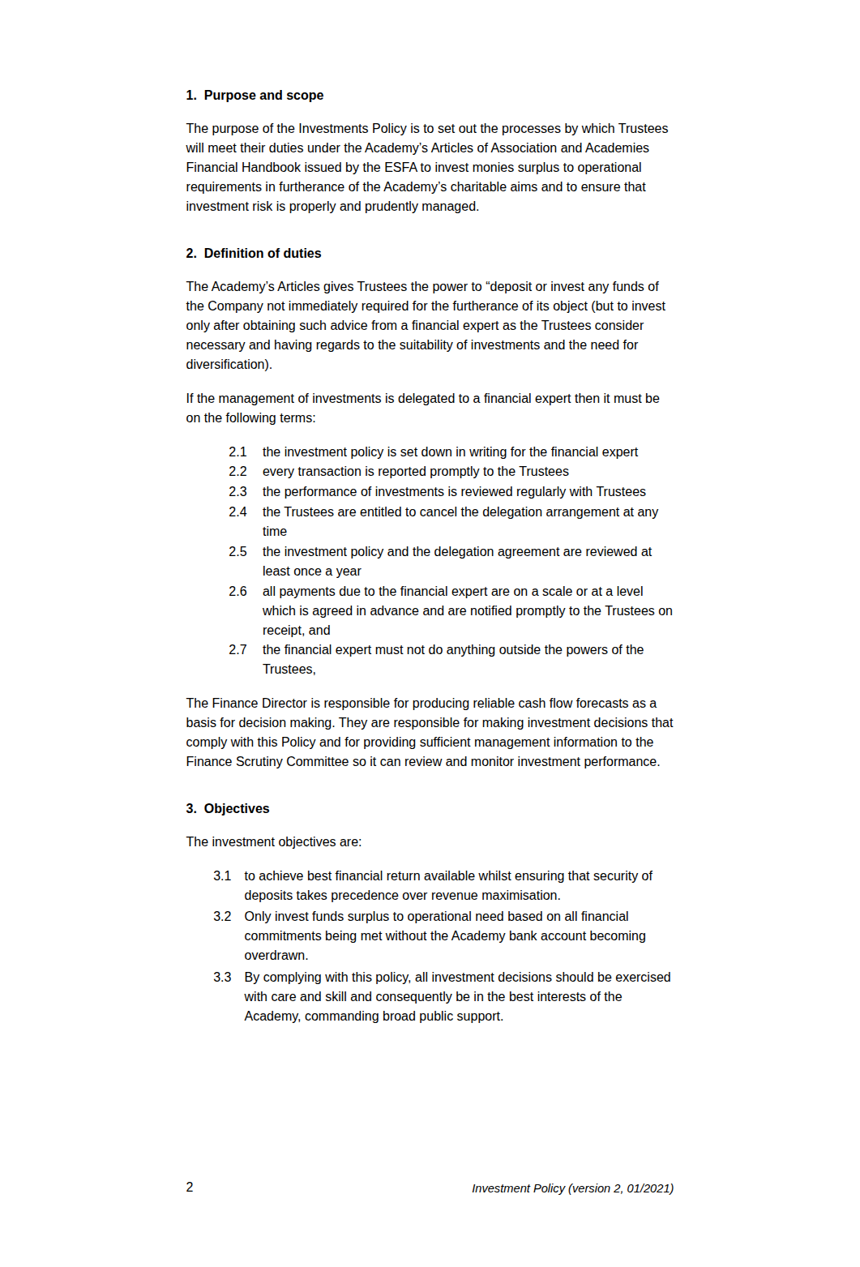1. Purpose and scope
The purpose of the Investments Policy is to set out the processes by which Trustees will meet their duties under the Academy’s Articles of Association and Academies Financial Handbook issued by the ESFA to invest monies surplus to operational requirements in furtherance of the Academy’s charitable aims and to ensure that investment risk is properly and prudently managed.
2. Definition of duties
The Academy’s Articles gives Trustees the power to “deposit or invest any funds of the Company not immediately required for the furtherance of its object (but to invest only after obtaining such advice from a financial expert as the Trustees consider necessary and having regards to the suitability of investments and the need for diversification).
If the management of investments is delegated to a financial expert then it must be on the following terms:
2.1the investment policy is set down in writing for the financial expert
2.2every transaction is reported promptly to the Trustees
2.3the performance of investments is reviewed regularly with Trustees
2.4the Trustees are entitled to cancel the delegation arrangement at any time
2.5the investment policy and the delegation agreement are reviewed at least once a year
2.6all payments due to the financial expert are on a scale or at a level which is agreed in advance and are notified promptly to the Trustees on receipt, and
2.7the financial expert must not do anything outside the powers of the Trustees,
The Finance Director is responsible for producing reliable cash flow forecasts as a basis for decision making. They are responsible for making investment decisions that comply with this Policy and for providing sufficient management information to the Finance Scrutiny Committee so it can review and monitor investment performance.
3. Objectives
The investment objectives are:
3.1to achieve best financial return available whilst ensuring that security of deposits takes precedence over revenue maximisation.
3.2 Only invest funds surplus to operational need based on all financial commitments being met without the Academy bank account becoming overdrawn.
3.3 By complying with this policy, all investment decisions should be exercised with care and skill and consequently be in the best interests of the Academy, commanding broad public support.
2
Investment Policy (version 2, 01/2021)